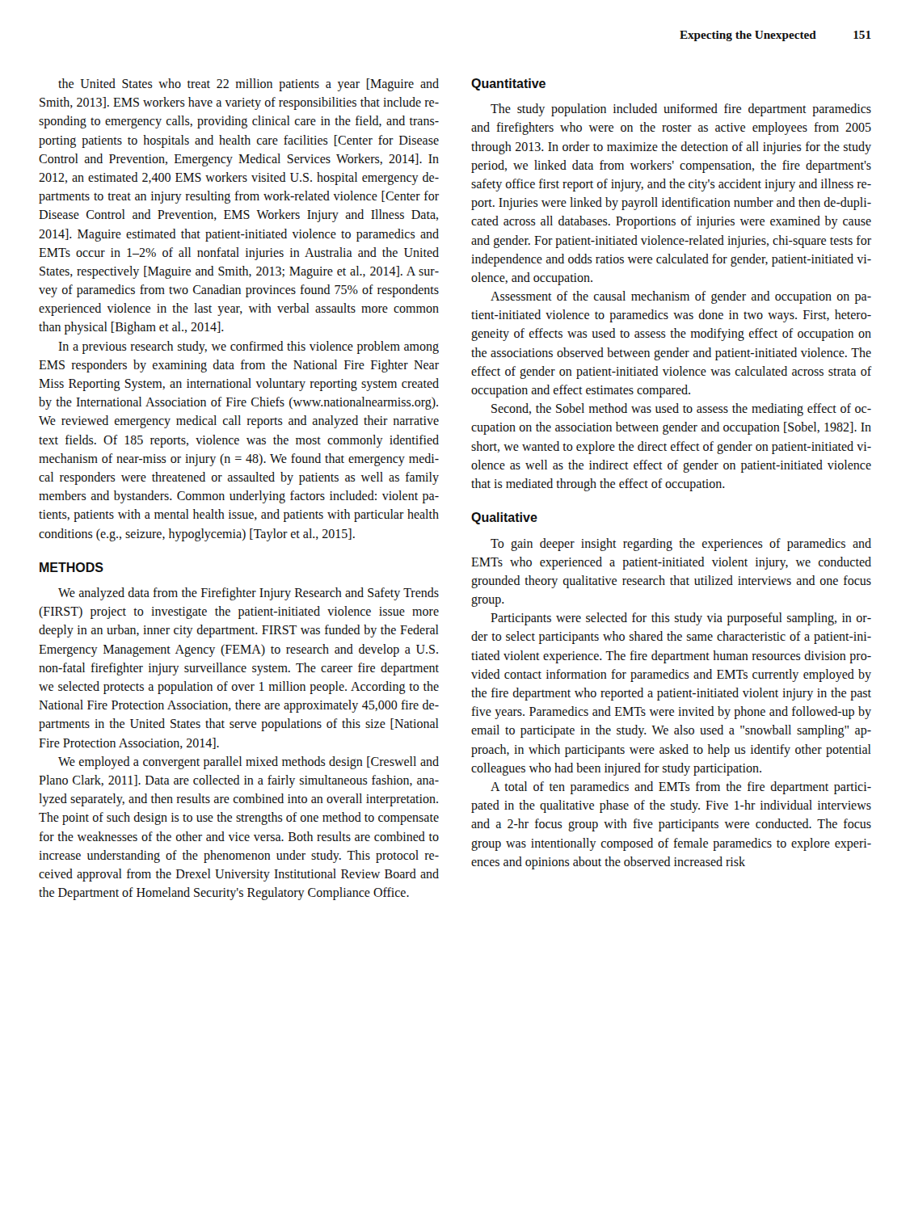Expecting the Unexpected 151
the United States who treat 22 million patients a year [Maguire and Smith, 2013]. EMS workers have a variety of responsibilities that include responding to emergency calls, providing clinical care in the field, and transporting patients to hospitals and health care facilities [Center for Disease Control and Prevention, Emergency Medical Services Workers, 2014]. In 2012, an estimated 2,400 EMS workers visited U.S. hospital emergency departments to treat an injury resulting from work-related violence [Center for Disease Control and Prevention, EMS Workers Injury and Illness Data, 2014]. Maguire estimated that patient-initiated violence to paramedics and EMTs occur in 1–2% of all nonfatal injuries in Australia and the United States, respectively [Maguire and Smith, 2013; Maguire et al., 2014]. A survey of paramedics from two Canadian provinces found 75% of respondents experienced violence in the last year, with verbal assaults more common than physical [Bigham et al., 2014].
In a previous research study, we confirmed this violence problem among EMS responders by examining data from the National Fire Fighter Near Miss Reporting System, an international voluntary reporting system created by the International Association of Fire Chiefs (www.nationalnearmiss.org). We reviewed emergency medical call reports and analyzed their narrative text fields. Of 185 reports, violence was the most commonly identified mechanism of near-miss or injury (n = 48). We found that emergency medical responders were threatened or assaulted by patients as well as family members and bystanders. Common underlying factors included: violent patients, patients with a mental health issue, and patients with particular health conditions (e.g., seizure, hypoglycemia) [Taylor et al., 2015].
METHODS
We analyzed data from the Firefighter Injury Research and Safety Trends (FIRST) project to investigate the patient-initiated violence issue more deeply in an urban, inner city department. FIRST was funded by the Federal Emergency Management Agency (FEMA) to research and develop a U.S. non-fatal firefighter injury surveillance system. The career fire department we selected protects a population of over 1 million people. According to the National Fire Protection Association, there are approximately 45,000 fire departments in the United States that serve populations of this size [National Fire Protection Association, 2014].
We employed a convergent parallel mixed methods design [Creswell and Plano Clark, 2011]. Data are collected in a fairly simultaneous fashion, analyzed separately, and then results are combined into an overall interpretation. The point of such design is to use the strengths of one method to compensate for the weaknesses of the other and vice versa. Both results are combined to increase understanding of the phenomenon under study. This protocol received approval from the Drexel University Institutional Review Board and the Department of Homeland Security's Regulatory Compliance Office.
Quantitative
The study population included uniformed fire department paramedics and firefighters who were on the roster as active employees from 2005 through 2013. In order to maximize the detection of all injuries for the study period, we linked data from workers' compensation, the fire department's safety office first report of injury, and the city's accident injury and illness report. Injuries were linked by payroll identification number and then de-duplicated across all databases. Proportions of injuries were examined by cause and gender. For patient-initiated violence-related injuries, chi-square tests for independence and odds ratios were calculated for gender, patient-initiated violence, and occupation.
Assessment of the causal mechanism of gender and occupation on patient-initiated violence to paramedics was done in two ways. First, heterogeneity of effects was used to assess the modifying effect of occupation on the associations observed between gender and patient-initiated violence. The effect of gender on patient-initiated violence was calculated across strata of occupation and effect estimates compared.
Second, the Sobel method was used to assess the mediating effect of occupation on the association between gender and occupation [Sobel, 1982]. In short, we wanted to explore the direct effect of gender on patient-initiated violence as well as the indirect effect of gender on patient-initiated violence that is mediated through the effect of occupation.
Qualitative
To gain deeper insight regarding the experiences of paramedics and EMTs who experienced a patient-initiated violent injury, we conducted grounded theory qualitative research that utilized interviews and one focus group.
Participants were selected for this study via purposeful sampling, in order to select participants who shared the same characteristic of a patient-initiated violent experience. The fire department human resources division provided contact information for paramedics and EMTs currently employed by the fire department who reported a patient-initiated violent injury in the past five years. Paramedics and EMTs were invited by phone and followed-up by email to participate in the study. We also used a "snowball sampling" approach, in which participants were asked to help us identify other potential colleagues who had been injured for study participation.
A total of ten paramedics and EMTs from the fire department participated in the qualitative phase of the study. Five 1-hr individual interviews and a 2-hr focus group with five participants were conducted. The focus group was intentionally composed of female paramedics to explore experiences and opinions about the observed increased risk